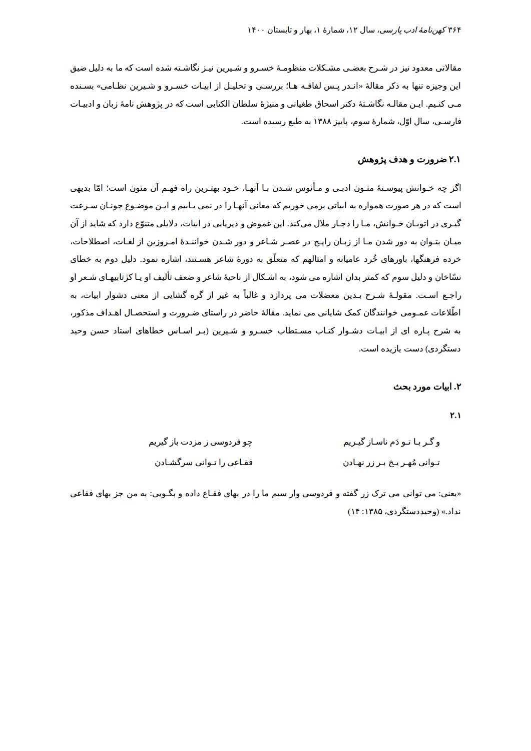۳۶۴ کهن‌نامهٔ ادب پارسی، سال ۱۲، شمارهٔ ۱، بهار و تابستان ۱۴۰۰
مقالاتی معدود نیز در شـرح بعضـی مشـکلات منظومـهٔ خسـرو و شـیرین نیـز نگاشـته شده است که ما به دلیل ضیق این وجیزه تنها به ذکر مقالهٔ «انـدر پـس لفافـه هـا؛ بررسـی و تحلیـل از ابیـات خسـرو و شـیرین نظـامی» بسـنده مـی کنـیم. ایـن مقالـه نگاشـتهٔ دکتر اسحاق طغیانی و منیژهٔ سلطان الکتابی است که در پژوهش نامهٔ زبان و ادبیـات فارسـی، سال اوّل، شمارهٔ سوم، پاییز ۱۳۸۸ به طبع رسیده است.
۲.۱ ضرورت و هدف پژوهش
اگر چه خـوانش پیوسـتهٔ متـون ادبـی و مـأنوس شـدن بـا آنهـا، خـود بهتـرین راه فهـم آن متون است؛ امّا بدیهی است که در هر صورت همواره به ابیاتی برمی خوریم که معانی آنهـا را در نمی یـابیم و ایـن موضـوع چونـان سـرعت گیـری در اتوبـان خـوانش، مـا را دچـار ملال می‌کند. این غموض و دیریابی در ابیات، دلایلی متنوّع دارد که شاید از آن میـان بتـوان به دور شدن مـا از زبـان رایـج در عصـر شـاعر و دور شـدن خواننـدهٔ امـروزین از لغـات، اصطلاحات، خرده فرهنگها، باورهای خُرد عامیانه و امثالهم که متعلّق به دورهٔ شاعر هسـتند، اشاره نمود. دلیل دوم به خطای نسّاخان و دلیل سوم که کمتر بدان اشاره می شود، به اشـکال از ناحیهٔ شاعر و ضعف تألیف او یـا کژتابیهـای شـعر او راجـع اسـت. مقولـهٔ شـرح بـدین معضلات می پردازد و غالباً به غیر از گره گشایی از معنی دشوار ابیات، به اطّلاعات عمـومی خوانندگان کمک شایانی می نماید. مقالهٔ حاضر در راستای ضـرورت و استحصـال اهـداف مذکور، به شرح پـاره ای از ابیـات دشـوار کتـاب مسـتطاب خسـرو و شـیرین (بـر اسـاس خطاهای استاد حسن وحید دستگردی) دست یازیده است.
۲. ابیات مورد بحث
۲.۱
| و گـر بـا تـو دَم ناسـاز گیـریم | چو فردوسی ز مزدت باز گیریم |
| تـوانی مُهـر یـخ بـر زر نهـادن | فقـاعی را تـوانی سرگشـادن |
«یعنی: می توانی می ترک زر گفته و فردوسی وار سیم ما را در بهای فقـاع داده و بگـویی: به من جز بهای فقاعی نداد.» (وحیددستگردی، ۱۳۸۵: ۱۴)